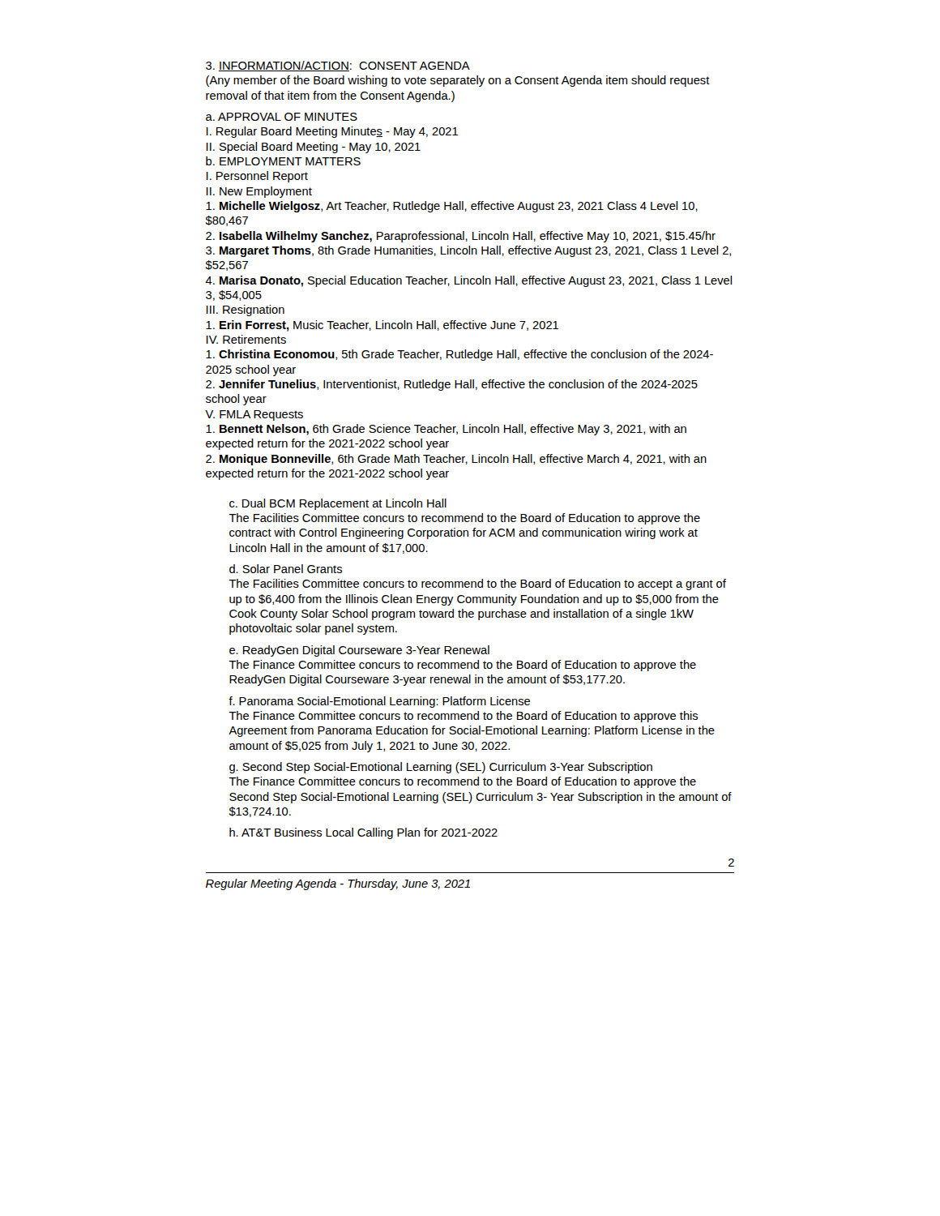3. INFORMATION/ACTION: CONSENT AGENDA
(Any member of the Board wishing to vote separately on a Consent Agenda item should request removal of that item from the Consent Agenda.)
a. APPROVAL OF MINUTES
I. Regular Board Meeting Minutes - May 4, 2021
II. Special Board Meeting - May 10, 2021
b. EMPLOYMENT MATTERS
I. Personnel Report
II. New Employment
1. Michelle Wielgosz, Art Teacher, Rutledge Hall, effective August 23, 2021 Class 4 Level 10, $80,467
2. Isabella Wilhelmy Sanchez, Paraprofessional, Lincoln Hall, effective May 10, 2021, $15.45/hr
3. Margaret Thoms, 8th Grade Humanities, Lincoln Hall, effective August 23, 2021, Class 1 Level 2, $52,567
4. Marisa Donato, Special Education Teacher, Lincoln Hall, effective August 23, 2021, Class 1 Level 3, $54,005
III. Resignation
1. Erin Forrest, Music Teacher, Lincoln Hall, effective June 7, 2021
IV. Retirements
1. Christina Economou, 5th Grade Teacher, Rutledge Hall, effective the conclusion of the 2024-2025 school year
2. Jennifer Tunelius, Interventionist, Rutledge Hall, effective the conclusion of the 2024-2025 school year
V. FMLA Requests
1. Bennett Nelson, 6th Grade Science Teacher, Lincoln Hall, effective May 3, 2021, with an expected return for the 2021-2022 school year
2. Monique Bonneville, 6th Grade Math Teacher, Lincoln Hall, effective March 4, 2021, with an expected return for the 2021-2022 school year
c. Dual BCM Replacement at Lincoln Hall
The Facilities Committee concurs to recommend to the Board of Education to approve the contract with Control Engineering Corporation for ACM and communication wiring work at Lincoln Hall in the amount of $17,000.
d. Solar Panel Grants
The Facilities Committee concurs to recommend to the Board of Education to accept a grant of up to $6,400 from the Illinois Clean Energy Community Foundation and up to $5,000 from the Cook County Solar School program toward the purchase and installation of a single 1kW photovoltaic solar panel system.
e. ReadyGen Digital Courseware 3-Year Renewal
The Finance Committee concurs to recommend to the Board of Education to approve the ReadyGen Digital Courseware 3-year renewal in the amount of $53,177.20.
f. Panorama Social-Emotional Learning: Platform License
The Finance Committee concurs to recommend to the Board of Education to approve this Agreement from Panorama Education for Social-Emotional Learning: Platform License in the amount of $5,025 from July 1, 2021 to June 30, 2022.
g. Second Step Social-Emotional Learning (SEL) Curriculum 3-Year Subscription
The Finance Committee concurs to recommend to the Board of Education to approve the Second Step Social-Emotional Learning (SEL) Curriculum 3- Year Subscription in the amount of $13,724.10.
h. AT&T Business Local Calling Plan for 2021-2022
2
Regular Meeting Agenda - Thursday, June 3, 2021